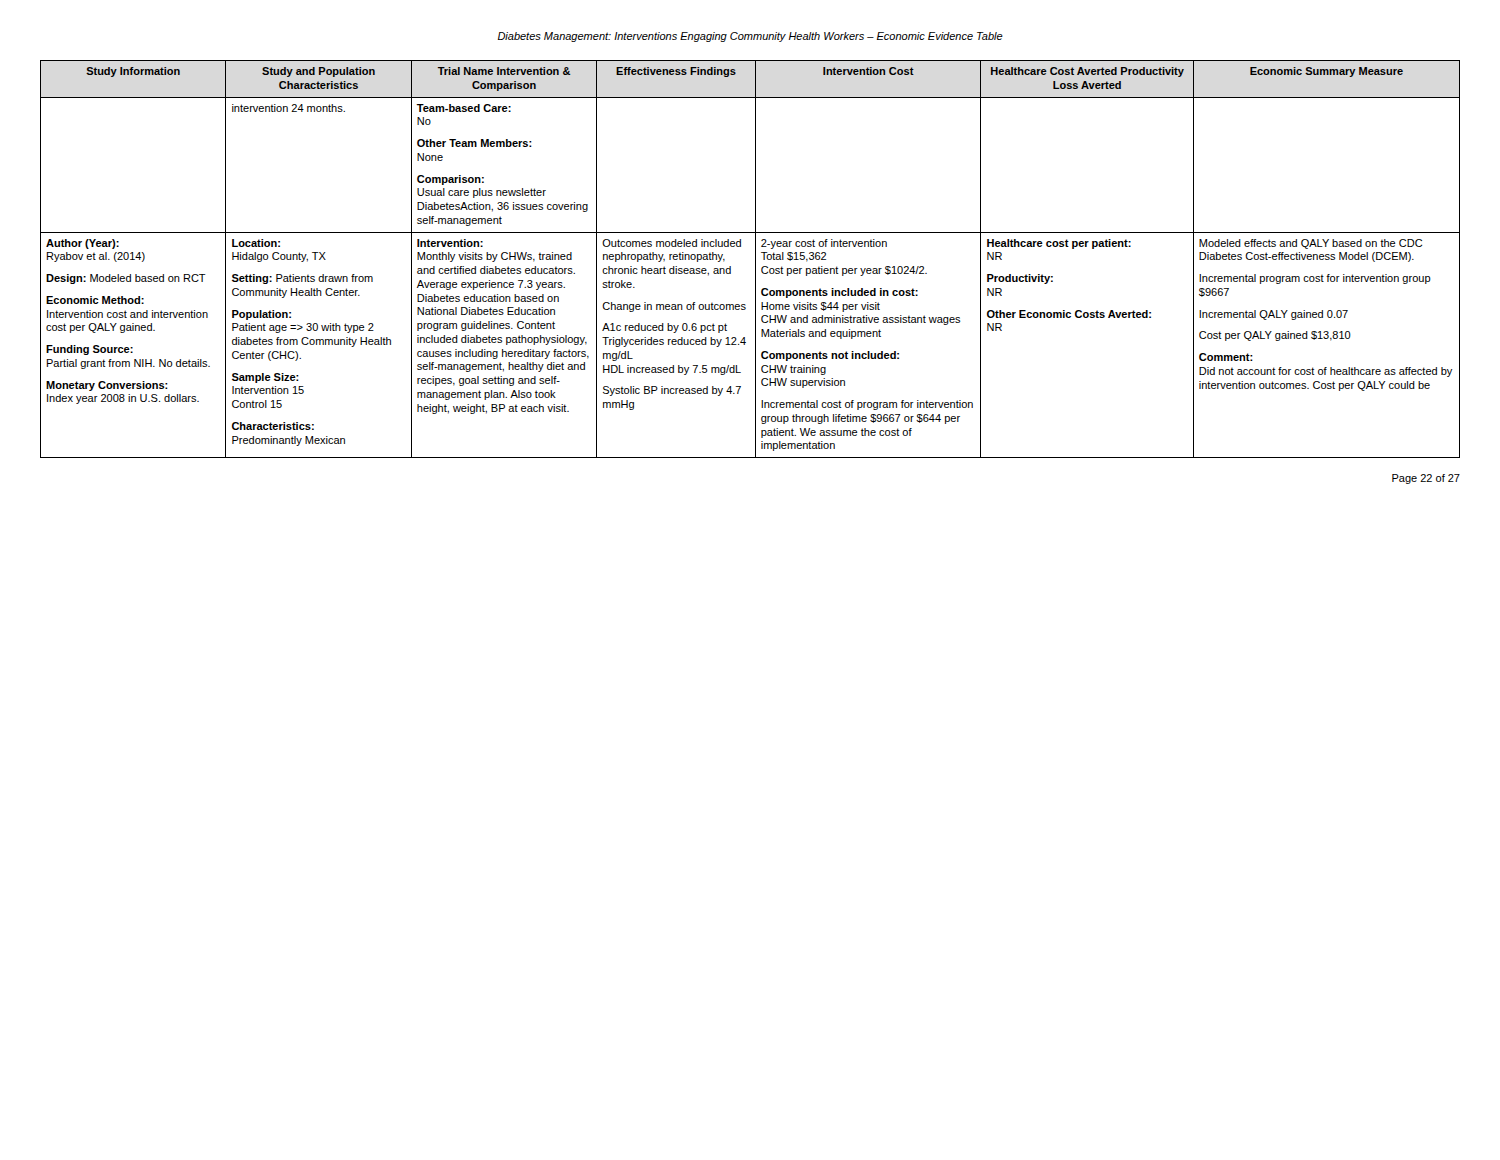Diabetes Management: Interventions Engaging Community Health Workers – Economic Evidence Table
| Study Information | Study and Population Characteristics | Trial Name Intervention & Comparison | Effectiveness Findings | Intervention Cost | Healthcare Cost Averted Productivity Loss Averted | Economic Summary Measure |
| --- | --- | --- | --- | --- | --- | --- |
| | intervention 24 months. | Team-based Care: No Other Team Members: None Comparison: Usual care plus newsletter DiabetesAction, 36 issues covering self-management | | | | |
| Author (Year): Ryabov et al. (2014) Design: Modeled based on RCT Economic Method: Intervention cost and intervention cost per QALY gained. Funding Source: Partial grant from NIH. No details. Monetary Conversions: Index year 2008 in U.S. dollars. | Location: Hidalgo County, TX Setting: Patients drawn from Community Health Center. Population: Patient age => 30 with type 2 diabetes from Community Health Center (CHC). Sample Size: Intervention 15 Control 15 Characteristics: Predominantly Mexican | Intervention: Monthly visits by CHWs, trained and certified diabetes educators. Average experience 7.3 years. Diabetes education based on National Diabetes Education program guidelines. Content included diabetes pathophysiology, causes including hereditary factors, self-management, healthy diet and recipes, goal setting and self-management plan. Also took height, weight, BP at each visit. | Outcomes modeled included nephropathy, retinopathy, chronic heart disease, and stroke. Change in mean of outcomes A1c reduced by 0.6 pct pt Triglycerides reduced by 12.4 mg/dL HDL increased by 7.5 mg/dL Systolic BP increased by 4.7 mmHg | 2-year cost of intervention Total $15,362 Cost per patient per year $1024/2. Components included in cost: Home visits $44 per visit CHW and administrative assistant wages Materials and equipment Components not included: CHW training CHW supervision Incremental cost of program for intervention group through lifetime $9667 or $644 per patient. We assume the cost of implementation | Healthcare cost per patient: NR Productivity: NR Other Economic Costs Averted: NR | Modeled effects and QALY based on the CDC Diabetes Cost-effectiveness Model (DCEM). Incremental program cost for intervention group $9667 Incremental QALY gained 0.07 Cost per QALY gained $13,810 Comment: Did not account for cost of healthcare as affected by intervention outcomes. Cost per QALY could be |
Page 22 of 27